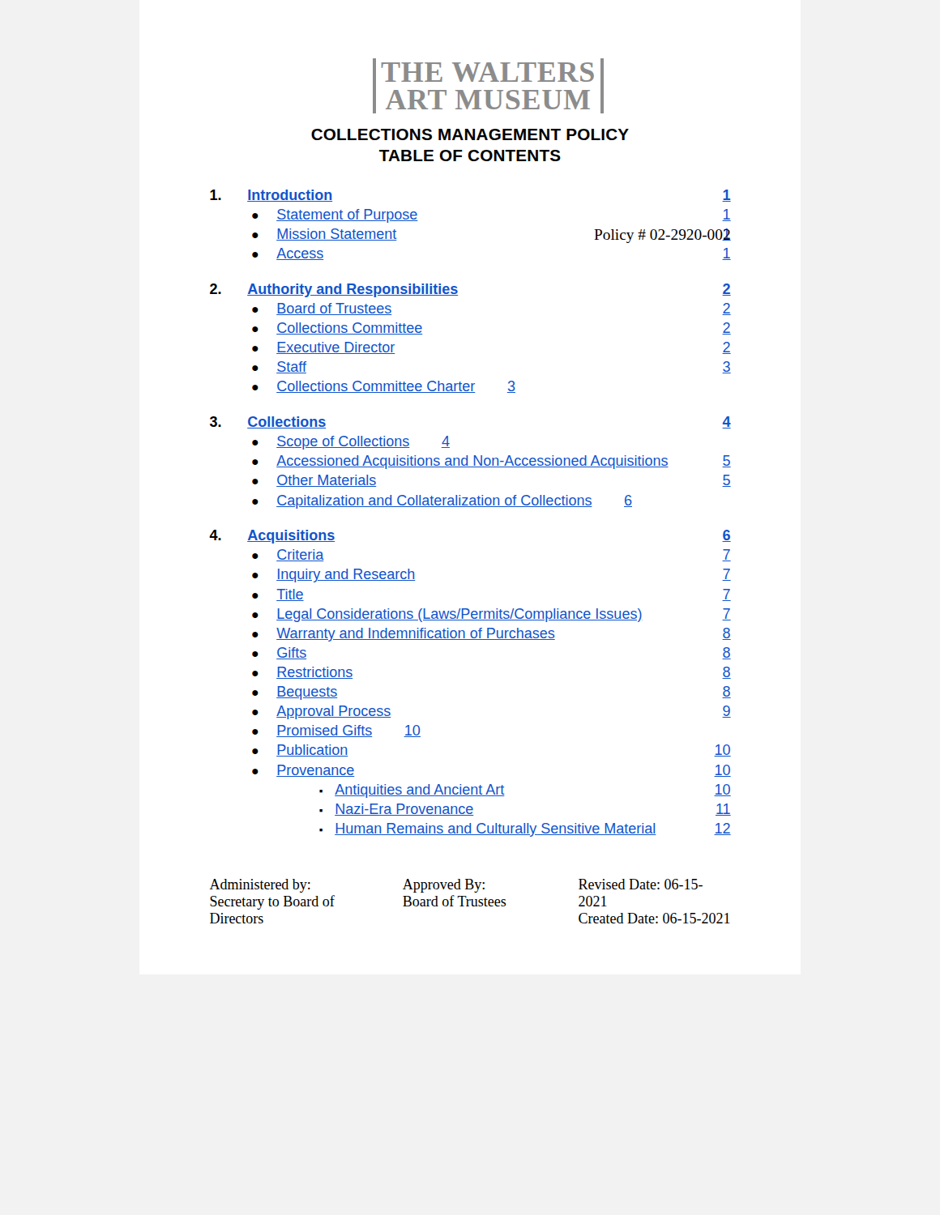THE WALTERS ART MUSEUM
Policy # 02-2920-002
COLLECTIONS MANAGEMENT POLICY TABLE OF CONTENTS
1. Introduction 1
● Statement of Purpose 1
● Mission Statement 1
● Access 1
2. Authority and Responsibilities 2
● Board of Trustees 2
● Collections Committee 2
● Executive Director 2
● Staff 3
● Collections Committee Charter3
3. Collections 4
● Scope of Collections4
● Accessioned Acquisitions and Non-Accessioned Acquisitions 5
● Other Materials 5
● Capitalization and Collateralization of Collections6
4. Acquisitions 6
● Criteria 7
● Inquiry and Research 7
● Title 7
● Legal Considerations (Laws/Permits/Compliance Issues) 7
● Warranty and Indemnification of Purchases 8
● Gifts 8
● Restrictions 8
● Bequests 8
● Approval Process 9
● Promised Gifts10
● Publication 10
● Provenance 10
▪ Antiquities and Ancient Art 10
▪ Nazi-Era Provenance 11
▪ Human Remains and Culturally Sensitive Material 12
Administered by:
Secretary to Board of Directors
Approved By:
Board of Trustees
Revised Date: 06-15-2021
Created Date: 06-15-2021